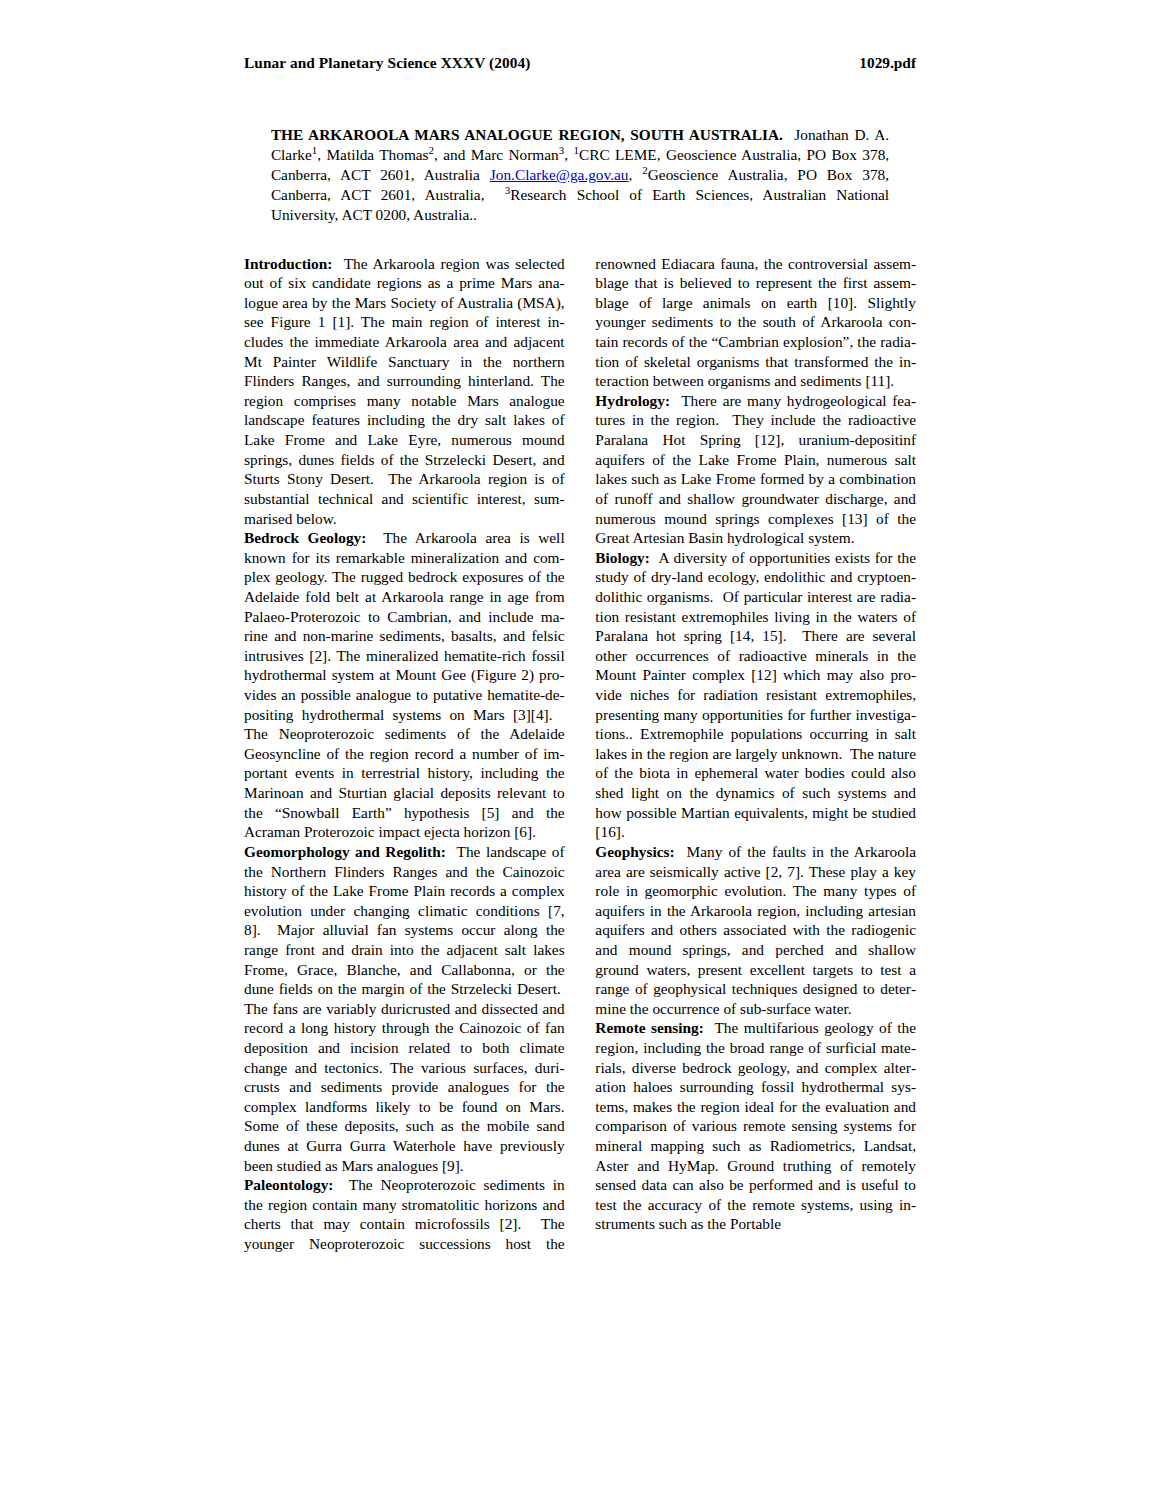Lunar and Planetary Science XXXV (2004) 1029.pdf
THE ARKAROOLA MARS ANALOGUE REGION, SOUTH AUSTRALIA. Jonathan D. A. Clarke1, Matilda Thomas2, and Marc Norman3, 1CRC LEME, Geoscience Australia, PO Box 378, Canberra, ACT 2601, Australia Jon.Clarke@ga.gov.au, 2Geoscience Australia, PO Box 378, Canberra, ACT 2601, Australia, 3Research School of Earth Sciences, Australian National University, ACT 0200, Australia..
Introduction: The Arkaroola region was selected out of six candidate regions as a prime Mars analogue area by the Mars Society of Australia (MSA), see Figure 1 [1]. The main region of interest includes the immediate Arkaroola area and adjacent Mt Painter Wildlife Sanctuary in the northern Flinders Ranges, and surrounding hinterland. The region comprises many notable Mars analogue landscape features including the dry salt lakes of Lake Frome and Lake Eyre, numerous mound springs, dunes fields of the Strzelecki Desert, and Sturts Stony Desert. The Arkaroola region is of substantial technical and scientific interest, summarised below.
Bedrock Geology: The Arkaroola area is well known for its remarkable mineralization and complex geology. The rugged bedrock exposures of the Adelaide fold belt at Arkaroola range in age from Palaeo-Proterozoic to Cambrian, and include marine and non-marine sediments, basalts, and felsic intrusives [2]. The mineralized hematite-rich fossil hydrothermal system at Mount Gee (Figure 2) provides an possible analogue to putative hematite-depositing hydrothermal systems on Mars [3][4]. The Neoproterozoic sediments of the Adelaide Geosyncline of the region record a number of important events in terrestrial history, including the Marinoan and Sturtian glacial deposits relevant to the “Snowball Earth” hypothesis [5] and the Acraman Proterozoic impact ejecta horizon [6].
Geomorphology and Regolith: The landscape of the Northern Flinders Ranges and the Cainozoic history of the Lake Frome Plain records a complex evolution under changing climatic conditions [7, 8]. Major alluvial fan systems occur along the range front and drain into the adjacent salt lakes Frome, Grace, Blanche, and Callabonna, or the dune fields on the margin of the Strzelecki Desert. The fans are variably duricrusted and dissected and record a long history through the Cainozoic of fan deposition and incision related to both climate change and tectonics. The various surfaces, duricrusts and sediments provide analogues for the complex landforms likely to be found on Mars. Some of these deposits, such as the mobile sand dunes at Gurra Gurra Waterhole have previously been studied as Mars analogues [9].
Paleontology: The Neoproterozoic sediments in the region contain many stromatolitic horizons and cherts that may contain microfossils [2]. The younger Neoproterozoic successions host the renowned Ediacara fauna, the controversial assemblage that is believed to represent the first assemblage of large animals on earth [10]. Slightly younger sediments to the south of Arkaroola contain records of the “Cambrian explosion”, the radiation of skeletal organisms that transformed the interaction between organisms and sediments [11].
Hydrology: There are many hydrogeological features in the region. They include the radioactive Paralana Hot Spring [12], uranium-depositinf aquifers of the Lake Frome Plain, numerous salt lakes such as Lake Frome formed by a combination of runoff and shallow groundwater discharge, and numerous mound springs complexes [13] of the Great Artesian Basin hydrological system.
Biology: A diversity of opportunities exists for the study of dry-land ecology, endolithic and cryptoendolithic organisms. Of particular interest are radiation resistant extremophiles living in the waters of Paralana hot spring [14, 15]. There are several other occurrences of radioactive minerals in the Mount Painter complex [12] which may also provide niches for radiation resistant extremophiles, presenting many opportunities for further investigations.. Extremophile populations occurring in salt lakes in the region are largely unknown. The nature of the biota in ephemeral water bodies could also shed light on the dynamics of such systems and how possible Martian equivalents, might be studied [16].
Geophysics: Many of the faults in the Arkaroola area are seismically active [2, 7]. These play a key role in geomorphic evolution. The many types of aquifers in the Arkaroola region, including artesian aquifers and others associated with the radiogenic and mound springs, and perched and shallow ground waters, present excellent targets to test a range of geophysical techniques designed to determine the occurrence of sub-surface water.
Remote sensing: The multifarious geology of the region, including the broad range of surficial materials, diverse bedrock geology, and complex alteration haloes surrounding fossil hydrothermal systems, makes the region ideal for the evaluation and comparison of various remote sensing systems for mineral mapping such as Radiometrics, Landsat, Aster and HyMap. Ground truthing of remotely sensed data can also be performed and is useful to test the accuracy of the remote systems, using instruments such as the Portable